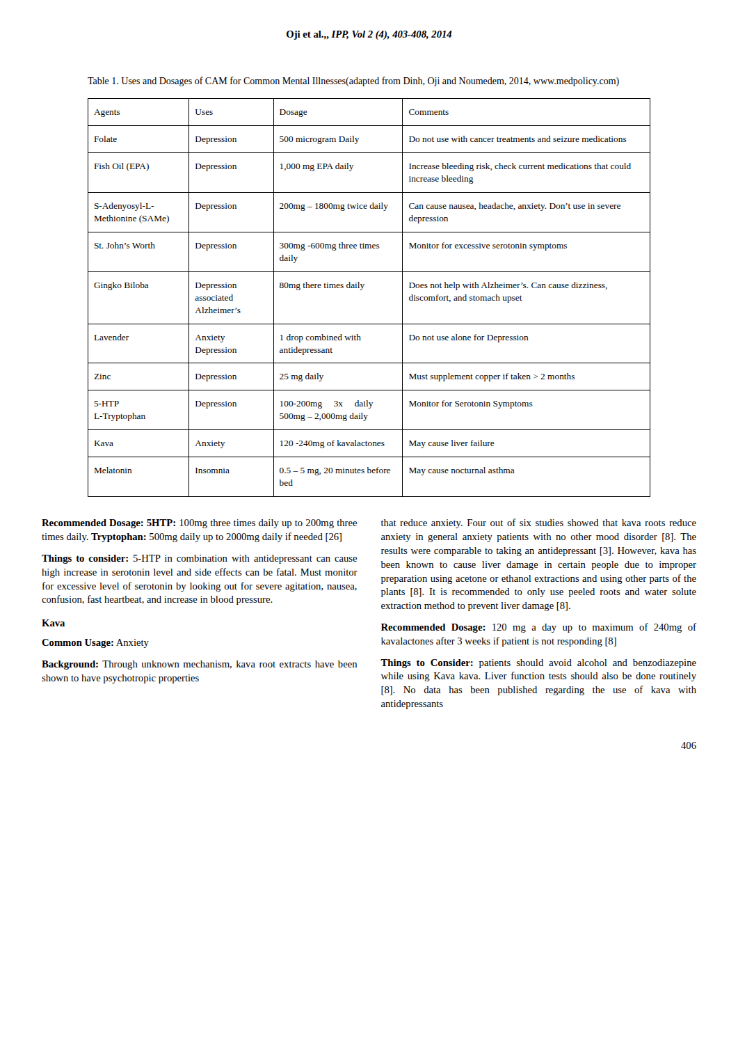Oji et al.,, IPP, Vol 2 (4), 403-408, 2014
Table 1. Uses and Dosages of CAM for Common Mental Illnesses(adapted from Dinh, Oji and Noumedem, 2014, www.medpolicy.com)
| Agents | Uses | Dosage | Comments |
| Folate | Depression | 500 microgram Daily | Do not use with cancer treatments and seizure medications |
| Fish Oil (EPA) | Depression | 1,000 mg EPA daily | Increase bleeding risk, check current medications that could increase bleeding |
| S-Adenyosyl-L-Methionine (SAMe) | Depression | 200mg – 1800mg twice daily | Can cause nausea, headache, anxiety. Don’t use in severe depression |
| St. John’s Worth | Depression | 300mg -600mg three times daily | Monitor for excessive serotonin symptoms |
| Gingko Biloba | Depression associated Alzheimer’s | 80mg there times daily | Does not help with Alzheimer’s. Can cause dizziness, discomfort, and stomach upset |
| Lavender | Anxiety Depression | 1 drop combined with antidepressant | Do not use alone for Depression |
| Zinc | Depression | 25 mg daily | Must supplement copper if taken > 2 months |
| 5-HTP L-Tryptophan | Depression | 100-200mg 3x daily 500mg – 2,000mg daily | Monitor for Serotonin Symptoms |
| Kava | Anxiety | 120 -240mg of kavalactones | May cause liver failure |
| Melatonin | Insomnia | 0.5 – 5 mg, 20 minutes before bed | May cause nocturnal asthma |
Recommended Dosage: 5HTP: 100mg three times daily up to 200mg three times daily. Tryptophan: 500mg daily up to 2000mg daily if needed [26]
Things to consider: 5-HTP in combination with antidepressant can cause high increase in serotonin level and side effects can be fatal. Must monitor for excessive level of serotonin by looking out for severe agitation, nausea, confusion, fast heartbeat, and increase in blood pressure.
Kava
Common Usage: Anxiety
Background: Through unknown mechanism, kava root extracts have been shown to have psychotropic properties
that reduce anxiety. Four out of six studies showed that kava roots reduce anxiety in general anxiety patients with no other mood disorder [8]. The results were comparable to taking an antidepressant [3]. However, kava has been known to cause liver damage in certain people due to improper preparation using acetone or ethanol extractions and using other parts of the plants [8]. It is recommended to only use peeled roots and water solute extraction method to prevent liver damage [8].
Recommended Dosage: 120 mg a day up to maximum of 240mg of kavalactones after 3 weeks if patient is not responding [8]
Things to Consider: patients should avoid alcohol and benzodiazepine while using Kava kava. Liver function tests should also be done routinely [8]. No data has been published regarding the use of kava with antidepressants
406